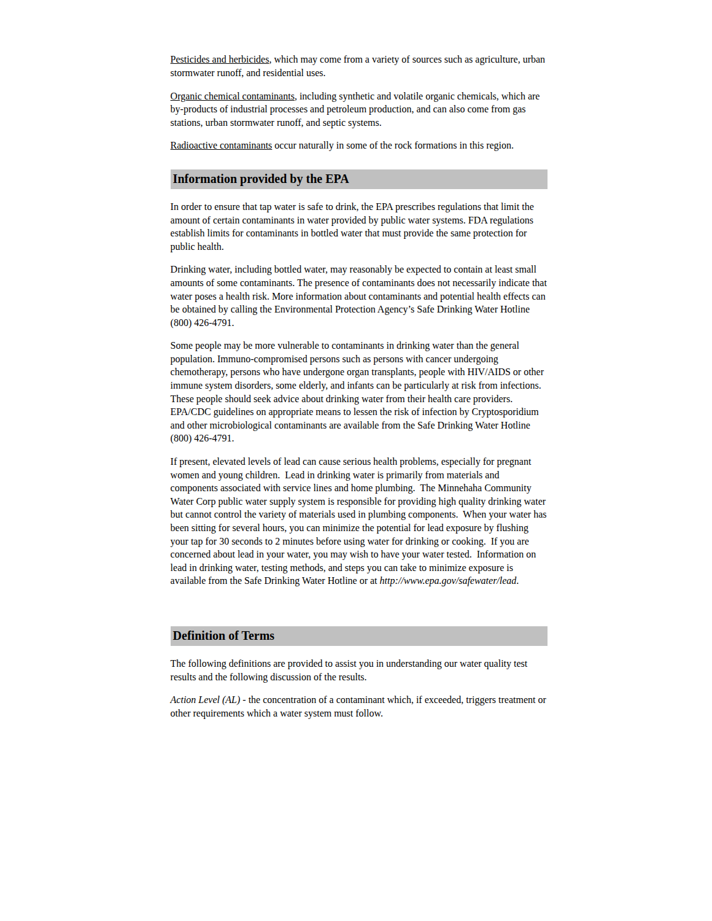Pesticides and herbicides, which may come from a variety of sources such as agriculture, urban stormwater runoff, and residential uses.
Organic chemical contaminants, including synthetic and volatile organic chemicals, which are by-products of industrial processes and petroleum production, and can also come from gas stations, urban stormwater runoff, and septic systems.
Radioactive contaminants occur naturally in some of the rock formations in this region.
Information provided by the EPA
In order to ensure that tap water is safe to drink, the EPA prescribes regulations that limit the amount of certain contaminants in water provided by public water systems. FDA regulations establish limits for contaminants in bottled water that must provide the same protection for public health.
Drinking water, including bottled water, may reasonably be expected to contain at least small amounts of some contaminants. The presence of contaminants does not necessarily indicate that water poses a health risk. More information about contaminants and potential health effects can be obtained by calling the Environmental Protection Agency’s Safe Drinking Water Hotline (800) 426-4791.
Some people may be more vulnerable to contaminants in drinking water than the general population. Immuno-compromised persons such as persons with cancer undergoing chemotherapy, persons who have undergone organ transplants, people with HIV/AIDS or other immune system disorders, some elderly, and infants can be particularly at risk from infections. These people should seek advice about drinking water from their health care providers. EPA/CDC guidelines on appropriate means to lessen the risk of infection by Cryptosporidium and other microbiological contaminants are available from the Safe Drinking Water Hotline (800) 426-4791.
If present, elevated levels of lead can cause serious health problems, especially for pregnant women and young children. Lead in drinking water is primarily from materials and components associated with service lines and home plumbing. The Minnehaha Community Water Corp public water supply system is responsible for providing high quality drinking water but cannot control the variety of materials used in plumbing components. When your water has been sitting for several hours, you can minimize the potential for lead exposure by flushing your tap for 30 seconds to 2 minutes before using water for drinking or cooking. If you are concerned about lead in your water, you may wish to have your water tested. Information on lead in drinking water, testing methods, and steps you can take to minimize exposure is available from the Safe Drinking Water Hotline or at http://www.epa.gov/safewater/lead.
Definition of Terms
The following definitions are provided to assist you in understanding our water quality test results and the following discussion of the results.
Action Level (AL) - the concentration of a contaminant which, if exceeded, triggers treatment or other requirements which a water system must follow.